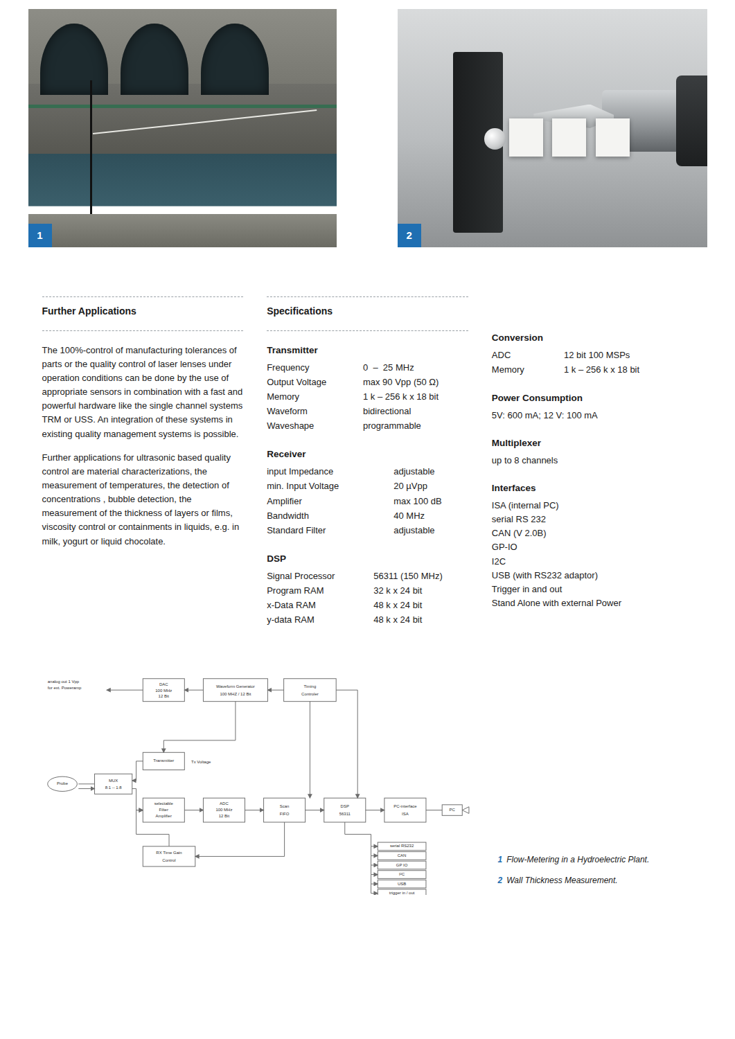1
2
Further Applications
The 100%-control of manufacturing tolerances of parts or the quality control of laser lenses under operation conditions can be done by the use of appropriate sensors in combination with a fast and powerful hardware like the single channel systems TRM or USS. An integration of these systems in existing quality management systems is possible.
Further applications for ultrasonic based quality control are material characterizations, the measurement of temperatures, the detection of concentrations , bubble detection, the measurement of the thickness of layers or films, viscosity control or containments in liquids, e.g. in milk, yogurt or liquid chocolate.
Specifications
Transmitter
| Frequency | 0 – 25 MHz |
| Output Voltage | max 90 Vpp (50 Ω) |
| Memory | 1 k – 256 k x 18 bit |
| Waveform | bidirectional |
| Waveshape | programmable |
Receiver
| input Impedance | adjustable |
| min. Input Voltage | 20 µVpp |
| Amplifier | max 100 dB |
| Bandwidth | 40 MHz |
| Standard Filter | adjustable |
DSP
| Signal Processor | 56311 (150 MHz) |
| Program RAM | 32 k x 24 bit |
| x-Data RAM | 48 k x 24 bit |
| y-data RAM | 48 k x 24 bit |
Conversion
| ADC | 12 bit 100 MSPs |
| Memory | 1 k – 256 k x 18 bit |
Power Consumption
5V: 600 mA; 12 V: 100 mA
Multiplexer
up to 8 channels
Interfaces
ISA (internal PC)
serial RS 232
CAN (V 2.0B)
GP-IO
I2C
USB (with RS232 adaptor)
Trigger in and out
Stand Alone with external Power
analog out 1 Vpp for ext. Poweramp DAC 100 MHz 12 Bit Waveform Generator 100 MHZ / 12 Bit Timing Controler Transmitter Tx Voltage MUX 8:1 -- 1:8 Probe selectable Filter Amplifier ADC 100 MHz 12 Bit Scan FIFO DSP 56311 PC-interface ISA PC RX Time Gain Control serial RS232 CAN GP IO I²C USB trigger in / out
1 Flow-Metering in a Hydroelectric Plant.
2 Wall Thickness Measurement.